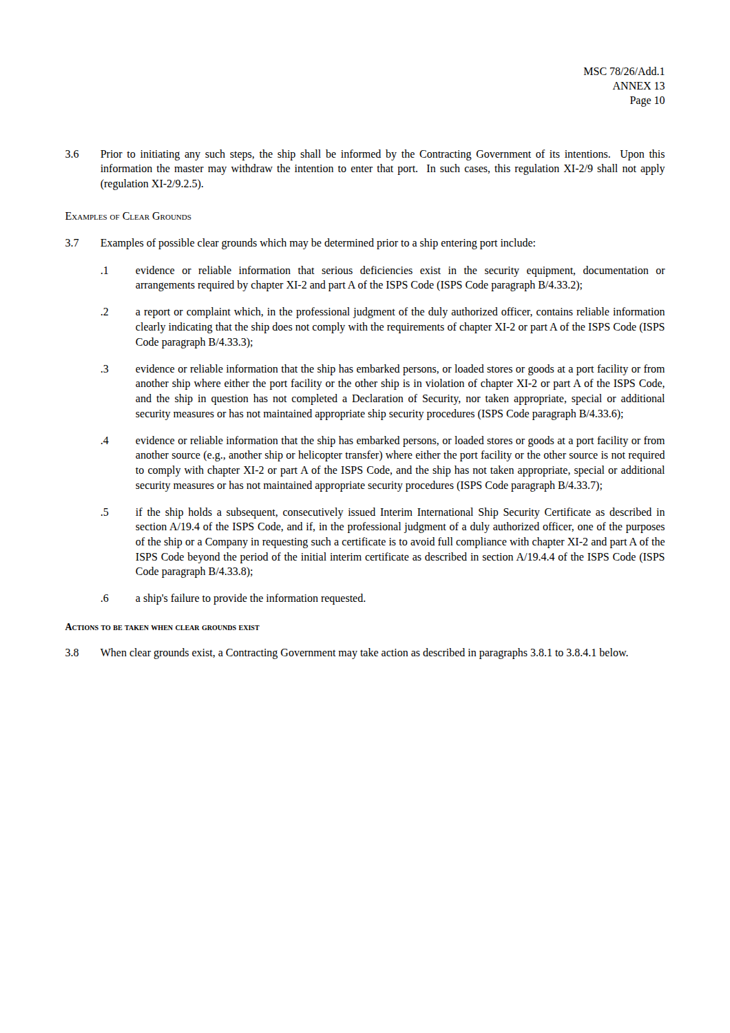MSC 78/26/Add.1
ANNEX 13
Page 10
3.6
Prior to initiating any such steps, the ship shall be informed by the Contracting Government of its intentions. Upon this information the master may withdraw the intention to enter that port. In such cases, this regulation XI-2/9 shall not apply (regulation XI-2/9.2.5).
Examples of Clear Grounds
3.7
Examples of possible clear grounds which may be determined prior to a ship entering port include:
.1
evidence or reliable information that serious deficiencies exist in the security equipment, documentation or arrangements required by chapter XI-2 and part A of the ISPS Code (ISPS Code paragraph B/4.33.2);
.2
a report or complaint which, in the professional judgment of the duly authorized officer, contains reliable information clearly indicating that the ship does not comply with the requirements of chapter XI-2 or part A of the ISPS Code (ISPS Code paragraph B/4.33.3);
.3
evidence or reliable information that the ship has embarked persons, or loaded stores or goods at a port facility or from another ship where either the port facility or the other ship is in violation of chapter XI-2 or part A of the ISPS Code, and the ship in question has not completed a Declaration of Security, nor taken appropriate, special or additional security measures or has not maintained appropriate ship security procedures (ISPS Code paragraph B/4.33.6);
.4
evidence or reliable information that the ship has embarked persons, or loaded stores or goods at a port facility or from another source (e.g., another ship or helicopter transfer) where either the port facility or the other source is not required to comply with chapter XI-2 or part A of the ISPS Code, and the ship has not taken appropriate, special or additional security measures or has not maintained appropriate security procedures (ISPS Code paragraph B/4.33.7);
.5
if the ship holds a subsequent, consecutively issued Interim International Ship Security Certificate as described in section A/19.4 of the ISPS Code, and if, in the professional judgment of a duly authorized officer, one of the purposes of the ship or a Company in requesting such a certificate is to avoid full compliance with chapter XI-2 and part A of the ISPS Code beyond the period of the initial interim certificate as described in section A/19.4.4 of the ISPS Code (ISPS Code paragraph B/4.33.8);
.6
a ship's failure to provide the information requested.
Actions to be taken when clear grounds exist
3.8
When clear grounds exist, a Contracting Government may take action as described in paragraphs 3.8.1 to 3.8.4.1 below.